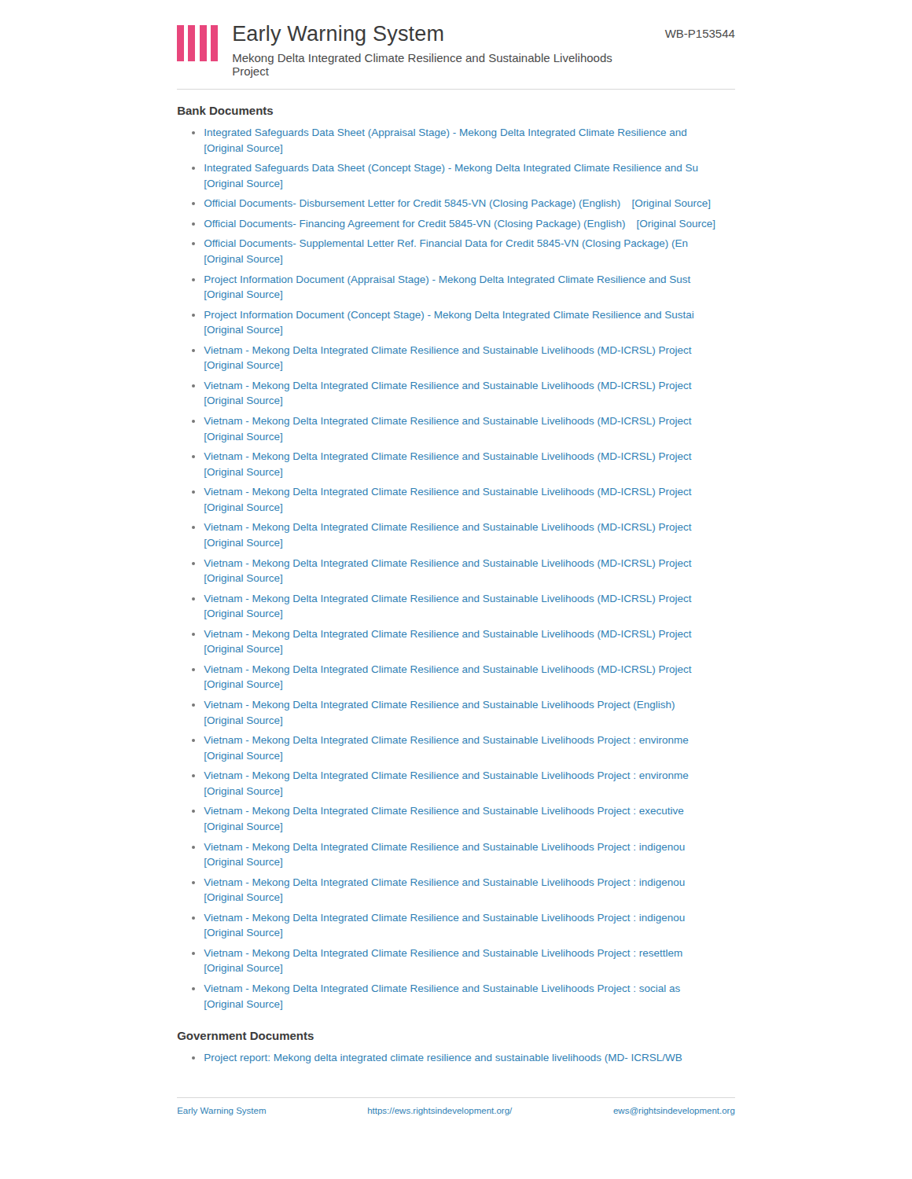Early Warning System
Mekong Delta Integrated Climate Resilience and Sustainable Livelihoods Project
WB-P153544
Bank Documents
Integrated Safeguards Data Sheet (Appraisal Stage) - Mekong Delta Integrated Climate Resilience and [Original Source]
Integrated Safeguards Data Sheet (Concept Stage) - Mekong Delta Integrated Climate Resilience and Su [Original Source]
Official Documents- Disbursement Letter for Credit 5845-VN (Closing Package) (English) [Original Source]
Official Documents- Financing Agreement for Credit 5845-VN (Closing Package) (English) [Original Source]
Official Documents- Supplemental Letter Ref. Financial Data for Credit 5845-VN (Closing Package) (En [Original Source]
Project Information Document (Appraisal Stage) - Mekong Delta Integrated Climate Resilience and Sust [Original Source]
Project Information Document (Concept Stage) - Mekong Delta Integrated Climate Resilience and Sustai [Original Source]
Vietnam - Mekong Delta Integrated Climate Resilience and Sustainable Livelihoods (MD-ICRSL) Project [Original Source]
Vietnam - Mekong Delta Integrated Climate Resilience and Sustainable Livelihoods (MD-ICRSL) Project [Original Source]
Vietnam - Mekong Delta Integrated Climate Resilience and Sustainable Livelihoods (MD-ICRSL) Project [Original Source]
Vietnam - Mekong Delta Integrated Climate Resilience and Sustainable Livelihoods (MD-ICRSL) Project [Original Source]
Vietnam - Mekong Delta Integrated Climate Resilience and Sustainable Livelihoods (MD-ICRSL) Project [Original Source]
Vietnam - Mekong Delta Integrated Climate Resilience and Sustainable Livelihoods (MD-ICRSL) Project [Original Source]
Vietnam - Mekong Delta Integrated Climate Resilience and Sustainable Livelihoods (MD-ICRSL) Project [Original Source]
Vietnam - Mekong Delta Integrated Climate Resilience and Sustainable Livelihoods (MD-ICRSL) Project [Original Source]
Vietnam - Mekong Delta Integrated Climate Resilience and Sustainable Livelihoods (MD-ICRSL) Project [Original Source]
Vietnam - Mekong Delta Integrated Climate Resilience and Sustainable Livelihoods (MD-ICRSL) Project [Original Source]
Vietnam - Mekong Delta Integrated Climate Resilience and Sustainable Livelihoods Project (English) [Original Source]
Vietnam - Mekong Delta Integrated Climate Resilience and Sustainable Livelihoods Project : environme [Original Source]
Vietnam - Mekong Delta Integrated Climate Resilience and Sustainable Livelihoods Project : environme [Original Source]
Vietnam - Mekong Delta Integrated Climate Resilience and Sustainable Livelihoods Project : executive [Original Source]
Vietnam - Mekong Delta Integrated Climate Resilience and Sustainable Livelihoods Project : indigenou [Original Source]
Vietnam - Mekong Delta Integrated Climate Resilience and Sustainable Livelihoods Project : indigenou [Original Source]
Vietnam - Mekong Delta Integrated Climate Resilience and Sustainable Livelihoods Project : indigenou [Original Source]
Vietnam - Mekong Delta Integrated Climate Resilience and Sustainable Livelihoods Project : resettlem [Original Source]
Vietnam - Mekong Delta Integrated Climate Resilience and Sustainable Livelihoods Project : social as [Original Source]
Government Documents
Project report: Mekong delta integrated climate resilience and sustainable livelihoods (MD- ICRSL/WB
Early Warning System
https://ews.rightsindevelopment.org/
ews@rightsindevelopment.org